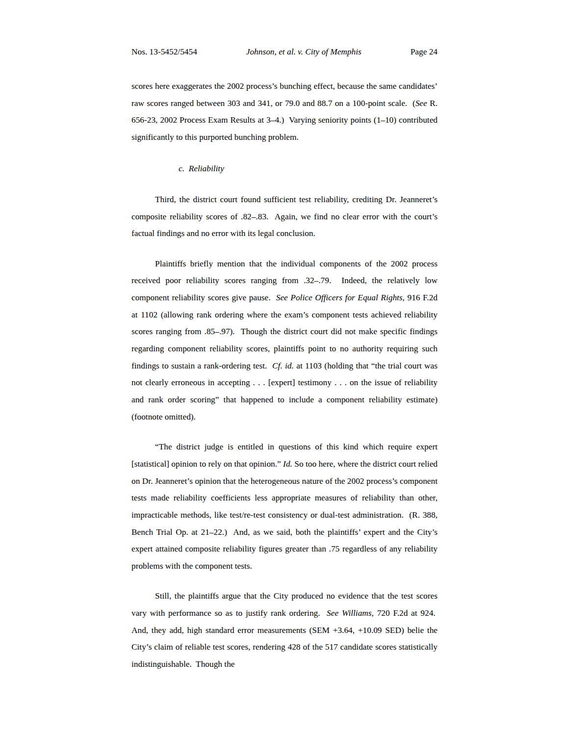Nos. 13-5452/5454 Johnson, et al. v. City of Memphis Page 24
scores here exaggerates the 2002 process’s bunching effect, because the same candidates’ raw scores ranged between 303 and 341, or 79.0 and 88.7 on a 100-point scale. (See R. 656-23, 2002 Process Exam Results at 3–4.) Varying seniority points (1–10) contributed significantly to this purported bunching problem.
c. Reliability
Third, the district court found sufficient test reliability, crediting Dr. Jeanneret’s composite reliability scores of .82–.83. Again, we find no clear error with the court’s factual findings and no error with its legal conclusion.
Plaintiffs briefly mention that the individual components of the 2002 process received poor reliability scores ranging from .32–.79. Indeed, the relatively low component reliability scores give pause. See Police Officers for Equal Rights, 916 F.2d at 1102 (allowing rank ordering where the exam’s component tests achieved reliability scores ranging from .85–.97). Though the district court did not make specific findings regarding component reliability scores, plaintiffs point to no authority requiring such findings to sustain a rank-ordering test. Cf. id. at 1103 (holding that “the trial court was not clearly erroneous in accepting . . . [expert] testimony . . . on the issue of reliability and rank order scoring” that happened to include a component reliability estimate) (footnote omitted).
“The district judge is entitled in questions of this kind which require expert [statistical] opinion to rely on that opinion.” Id. So too here, where the district court relied on Dr. Jeanneret’s opinion that the heterogeneous nature of the 2002 process’s component tests made reliability coefficients less appropriate measures of reliability than other, impracticable methods, like test/re-test consistency or dual-test administration. (R. 388, Bench Trial Op. at 21–22.) And, as we said, both the plaintiffs’ expert and the City’s expert attained composite reliability figures greater than .75 regardless of any reliability problems with the component tests.
Still, the plaintiffs argue that the City produced no evidence that the test scores vary with performance so as to justify rank ordering. See Williams, 720 F.2d at 924. And, they add, high standard error measurements (SEM +3.64, +10.09 SED) belie the City’s claim of reliable test scores, rendering 428 of the 517 candidate scores statistically indistinguishable. Though the